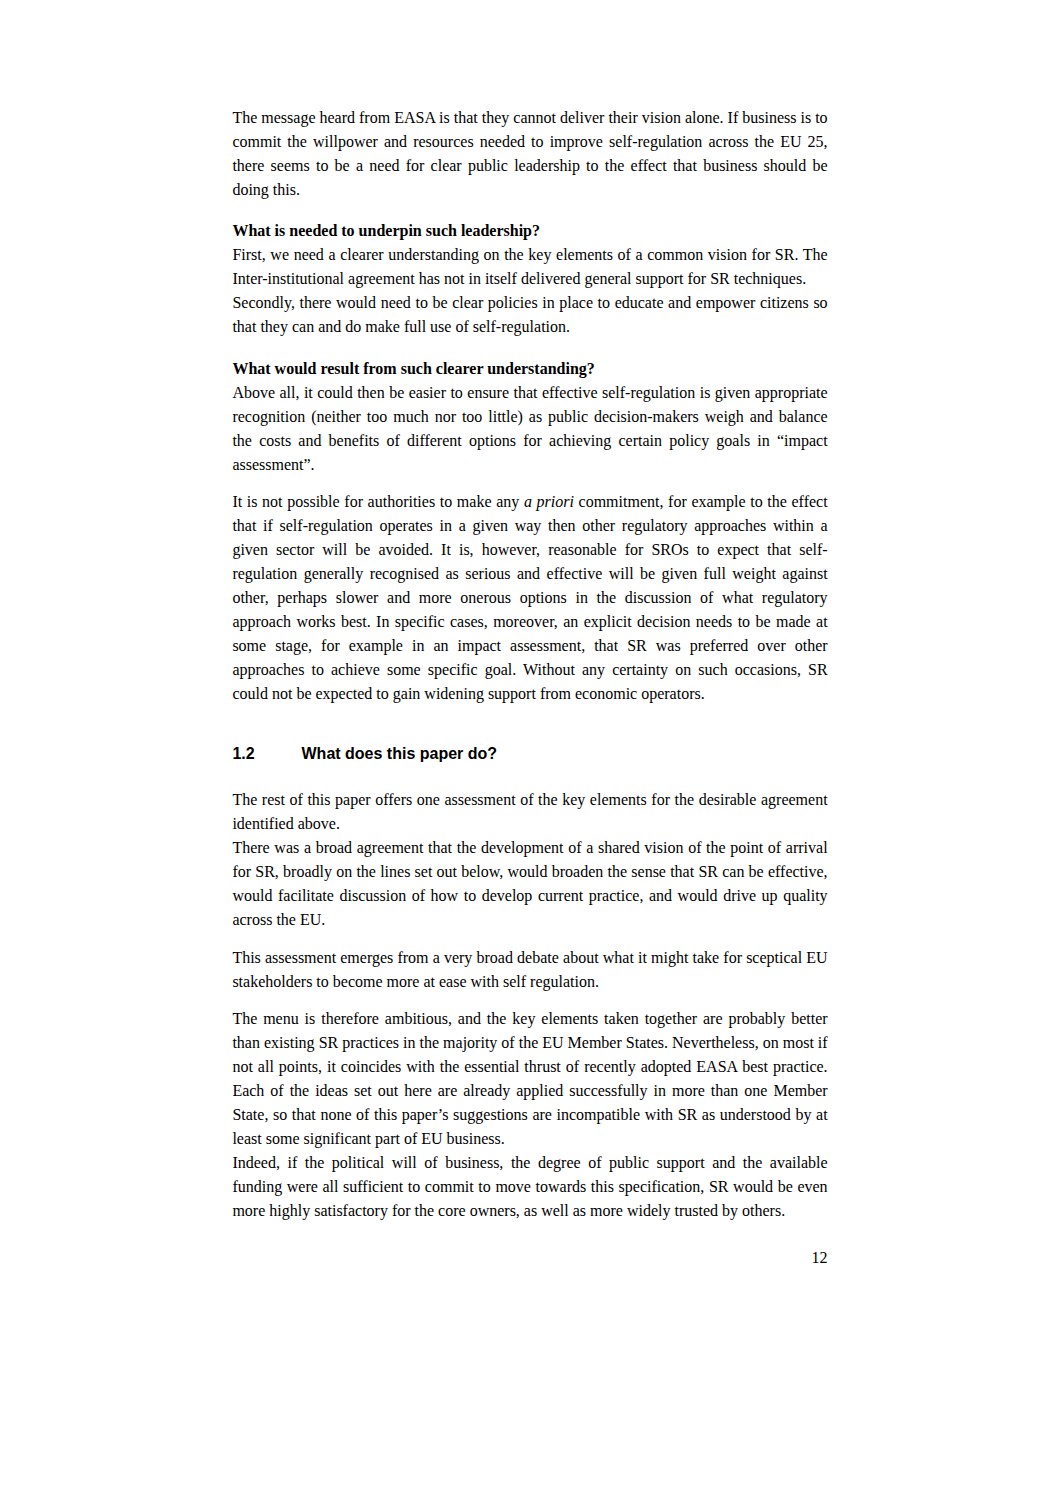The message heard from EASA is that they cannot deliver their vision alone. If business is to commit the willpower and resources needed to improve self-regulation across the EU 25, there seems to be a need for clear public leadership to the effect that business should be doing this.
What is needed to underpin such leadership?
First, we need a clearer understanding on the key elements of a common vision for SR. The Inter-institutional agreement has not in itself delivered general support for SR techniques.
Secondly, there would need to be clear policies in place to educate and empower citizens so that they can and do make full use of self-regulation.
What would result from such clearer understanding?
Above all, it could then be easier to ensure that effective self-regulation is given appropriate recognition (neither too much nor too little) as public decision-makers weigh and balance the costs and benefits of different options for achieving certain policy goals in “impact assessment”.
It is not possible for authorities to make any a priori commitment, for example to the effect that if self-regulation operates in a given way then other regulatory approaches within a given sector will be avoided. It is, however, reasonable for SROs to expect that self-regulation generally recognised as serious and effective will be given full weight against other, perhaps slower and more onerous options in the discussion of what regulatory approach works best. In specific cases, moreover, an explicit decision needs to be made at some stage, for example in an impact assessment, that SR was preferred over other approaches to achieve some specific goal. Without any certainty on such occasions, SR could not be expected to gain widening support from economic operators.
1.2 What does this paper do?
The rest of this paper offers one assessment of the key elements for the desirable agreement identified above.
There was a broad agreement that the development of a shared vision of the point of arrival for SR, broadly on the lines set out below, would broaden the sense that SR can be effective, would facilitate discussion of how to develop current practice, and would drive up quality across the EU.
This assessment emerges from a very broad debate about what it might take for sceptical EU stakeholders to become more at ease with self regulation.
The menu is therefore ambitious, and the key elements taken together are probably better than existing SR practices in the majority of the EU Member States. Nevertheless, on most if not all points, it coincides with the essential thrust of recently adopted EASA best practice. Each of the ideas set out here are already applied successfully in more than one Member State, so that none of this paper’s suggestions are incompatible with SR as understood by at least some significant part of EU business.
Indeed, if the political will of business, the degree of public support and the available funding were all sufficient to commit to move towards this specification, SR would be even more highly satisfactory for the core owners, as well as more widely trusted by others.
12